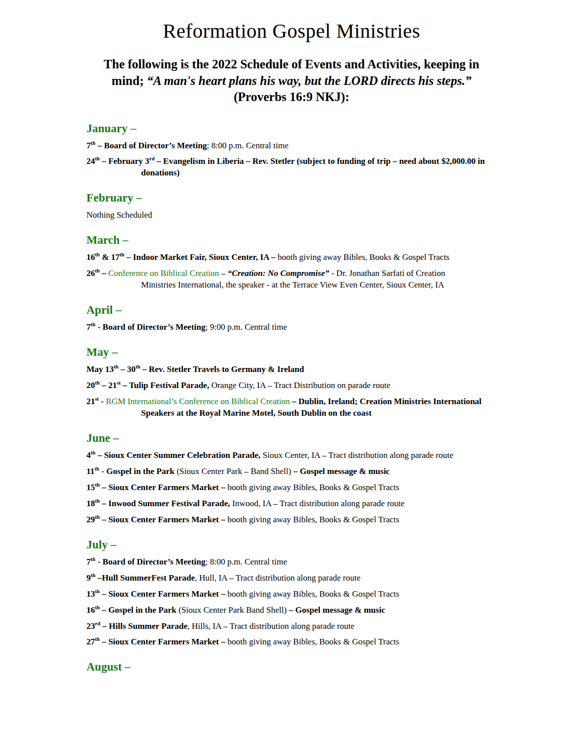Reformation Gospel Ministries
The following is the 2022 Schedule of Events and Activities, keeping in mind; “A man's heart plans his way, but the LORD directs his steps.” (Proverbs 16:9 NKJ):
January –
7th – Board of Director’s Meeting; 8:00 p.m. Central time
24th – February 3rd – Evangelism in Liberia – Rev. Stetler (subject to funding of trip – need about $2,000.00 in donations)
February –
Nothing Scheduled
March –
16th & 17th – Indoor Market Fair, Sioux Center, IA – booth giving away Bibles, Books & Gospel Tracts
26th – Conference on Biblical Creation – “Creation: No Compromise” - Dr. Jonathan Sarfati of Creation Ministries International, the speaker - at the Terrace View Even Center, Sioux Center, IA
April –
7th - Board of Director’s Meeting; 9:00 p.m. Central time
May –
May 13th – 30th – Rev. Stetler Travels to Germany & Ireland
20th – 21st – Tulip Festival Parade, Orange City, IA – Tract Distribution on parade route
21st - RGM International’s Conference on Biblical Creation – Dublin, Ireland; Creation Ministries International Speakers at the Royal Marine Motel, South Dublin on the coast
June –
4th – Sioux Center Summer Celebration Parade, Sioux Center, IA – Tract distribution along parade route
11th - Gospel in the Park (Sioux Center Park – Band Shell) – Gospel message & music
15th – Sioux Center Farmers Market – booth giving away Bibles, Books & Gospel Tracts
18th – Inwood Summer Festival Parade, Inwood, IA – Tract distribution along parade route
29th – Sioux Center Farmers Market – booth giving away Bibles, Books & Gospel Tracts
July –
7th - Board of Director’s Meeting; 8:00 p.m. Central time
9th –Hull SummerFest Parade, Hull, IA – Tract distribution along parade route
13th – Sioux Center Farmers Market – booth giving away Bibles, Books & Gospel Tracts
16th – Gospel in the Park (Sioux Center Park Band Shell) – Gospel message & music
23rd – Hills Summer Parade, Hills, IA – Tract distribution along parade route
27th – Sioux Center Farmers Market – booth giving away Bibles, Books & Gospel Tracts
August –